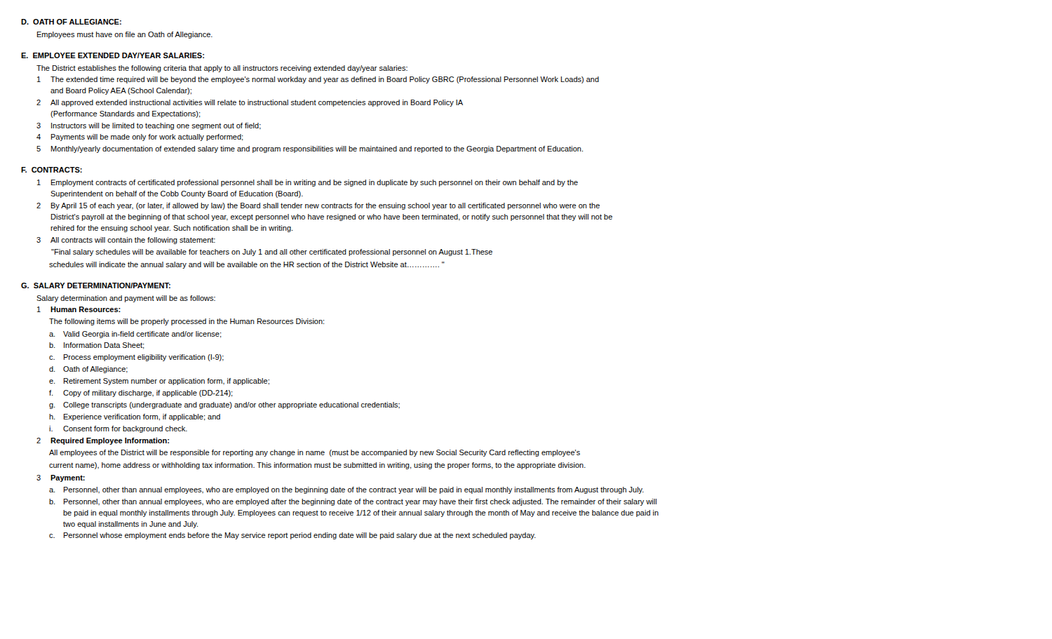D. OATH OF ALLEGIANCE:
Employees must have on file an Oath of Allegiance.
E. EMPLOYEE EXTENDED DAY/YEAR SALARIES:
The District establishes the following criteria that apply to all instructors receiving extended day/year salaries:
1 The extended time required will be beyond the employee's normal workday and year as defined in Board Policy GBRC (Professional Personnel Work Loads) and and Board Policy AEA (School Calendar);
2 All approved extended instructional activities will relate to instructional student competencies approved in Board Policy IA (Performance Standards and Expectations);
3 Instructors will be limited to teaching one segment out of field;
4 Payments will be made only for work actually performed;
5 Monthly/yearly documentation of extended salary time and program responsibilities will be maintained and reported to the Georgia Department of Education.
F. CONTRACTS:
1 Employment contracts of certificated professional personnel shall be in writing and be signed in duplicate by such personnel on their own behalf and by the Superintendent on behalf of the Cobb County Board of Education (Board).
2 By April 15 of each year, (or later, if allowed by law) the Board shall tender new contracts for the ensuing school year to all certificated personnel who were on the District's payroll at the beginning of that school year, except personnel who have resigned or who have been terminated, or notify such personnel that they will not be rehired for the ensuing school year. Such notification shall be in writing.
3 All contracts will contain the following statement:
"Final salary schedules will be available for teachers on July 1 and all other certificated professional personnel on August 1.These
schedules will indicate the annual salary and will be available on the HR section of the District Website at…………. "
G. SALARY DETERMINATION/PAYMENT:
Salary determination and payment will be as follows:
1 Human Resources:
The following items will be properly processed in the Human Resources Division:
a. Valid Georgia in-field certificate and/or license;
b. Information Data Sheet;
c. Process employment eligibility verification (I-9);
d. Oath of Allegiance;
e. Retirement System number or application form, if applicable;
f. Copy of military discharge, if applicable (DD-214);
g. College transcripts (undergraduate and graduate) and/or other appropriate educational credentials;
h. Experience verification form, if applicable; and
i. Consent form for background check.
2 Required Employee Information:
All employees of the District will be responsible for reporting any change in name (must be accompanied by new Social Security Card reflecting employee's
current name), home address or withholding tax information. This information must be submitted in writing, using the proper forms, to the appropriate division.
3 Payment:
a. Personnel, other than annual employees, who are employed on the beginning date of the contract year will be paid in equal monthly installments from August through July.
b. Personnel, other than annual employees, who are employed after the beginning date of the contract year may have their first check adjusted. The remainder of their salary will be paid in equal monthly installments through July. Employees can request to receive 1/12 of their annual salary through the month of May and receive the balance due paid in two equal installments in June and July.
c. Personnel whose employment ends before the May service report period ending date will be paid salary due at the next scheduled payday.